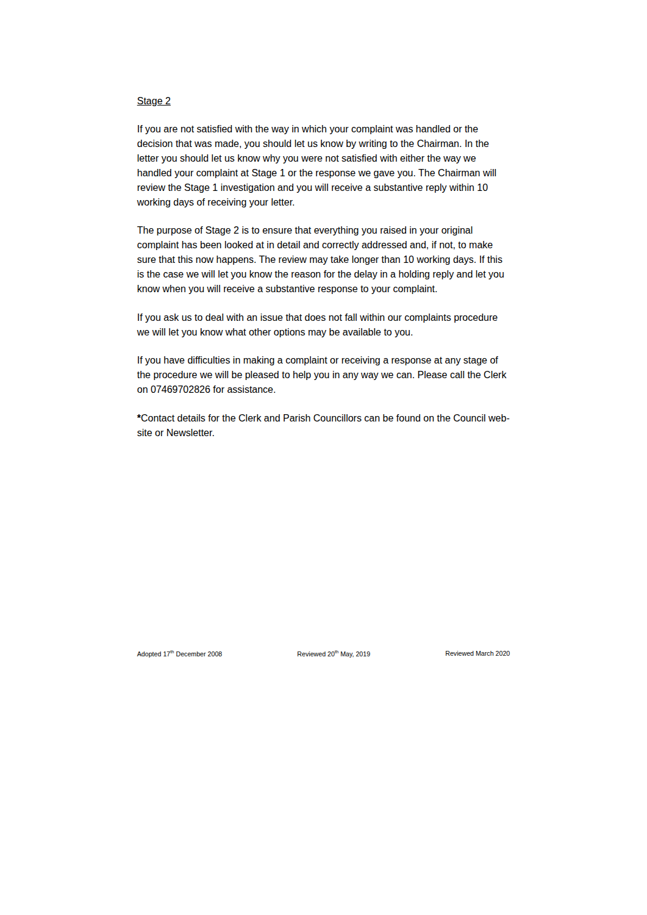Stage 2
If you are not satisfied with the way in which your complaint was handled or the decision that was made, you should let us know by writing to the Chairman. In the letter you should let us know why you were not satisfied with either the way we handled your complaint at Stage 1 or the response we gave you. The Chairman will review the Stage 1 investigation and you will receive a substantive reply within 10 working days of receiving your letter.
The purpose of Stage 2 is to ensure that everything you raised in your original complaint has been looked at in detail and correctly addressed and, if not, to make sure that this now happens. The review may take longer than 10 working days. If this is the case we will let you know the reason for the delay in a holding reply and let you know when you will receive a substantive response to your complaint.
If you ask us to deal with an issue that does not fall within our complaints procedure we will let you know what other options may be available to you.
If you have difficulties in making a complaint or receiving a response at any stage of the procedure we will be pleased to help you in any way we can. Please call the Clerk on 07469702826 for assistance.
*Contact details for the Clerk and Parish Councillors can be found on the Council web-site or Newsletter.
Adopted 17th December 2008 Reviewed 20th May, 2019 Reviewed March 2020